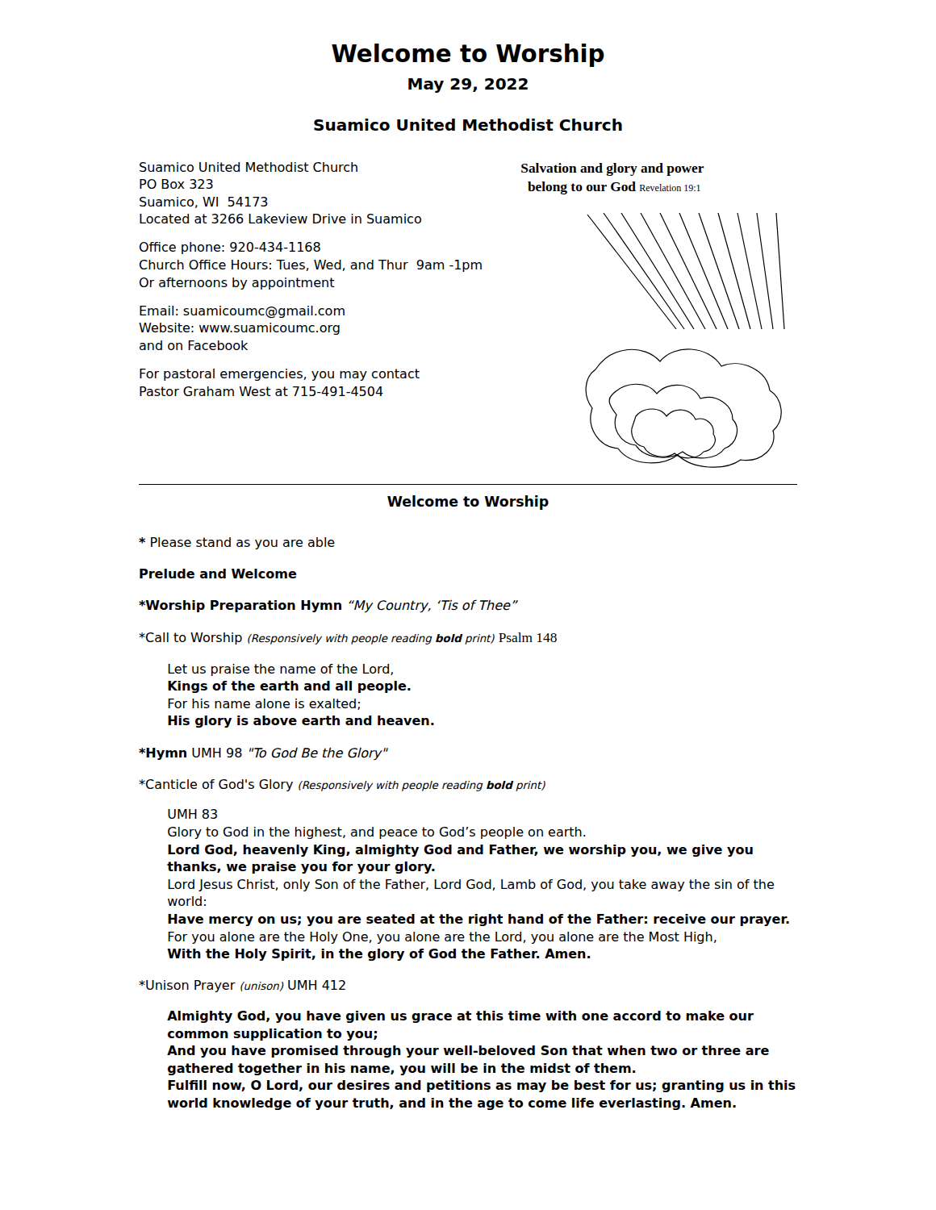Welcome to Worship
May 29, 2022
Suamico United Methodist Church
| Suamico United Methodist Church PO Box 323 Suamico, WI 54173 Located at 3266 Lakeview Drive in Suamico Office phone: 920-434-1168 Church Office Hours: Tues, Wed, and Thur 9am -1pm Or afternoons by appointment Email: suamicoumc@gmail.com Website: www.suamicoumc.org and on Facebook For pastoral emergencies, you may contact Pastor Graham West at 715-491-4504 | Salvation and glory and power belong to our God Revelation 19:1 Rays of light breaking through clouds |
Welcome to Worship
* Please stand as you are able
Prelude and Welcome
*Worship Preparation Hymn “My Country, ‘Tis of Thee”
*Call to Worship (Responsively with people reading bold print) Psalm 148
Let us praise the name of the Lord,
Kings of the earth and all people.
For his name alone is exalted;
His glory is above earth and heaven.
*Hymn UMH 98 "To God Be the Glory"
*Canticle of God's Glory (Responsively with people reading bold print)
UMH 83
Glory to God in the highest, and peace to God’s people on earth.
Lord God, heavenly King, almighty God and Father, we worship you, we give you thanks, we praise you for your glory.
Lord Jesus Christ, only Son of the Father, Lord God, Lamb of God, you take away the sin of the world:
Have mercy on us; you are seated at the right hand of the Father: receive our prayer.
For you alone are the Holy One, you alone are the Lord, you alone are the Most High,
With the Holy Spirit, in the glory of God the Father. Amen.
*Unison Prayer (unison) UMH 412
Almighty God, you have given us grace at this time with one accord to make our common supplication to you;
And you have promised through your well-beloved Son that when two or three are gathered together in his name, you will be in the midst of them.
Fulfill now, O Lord, our desires and petitions as may be best for us; granting us in this world knowledge of your truth, and in the age to come life everlasting. Amen.